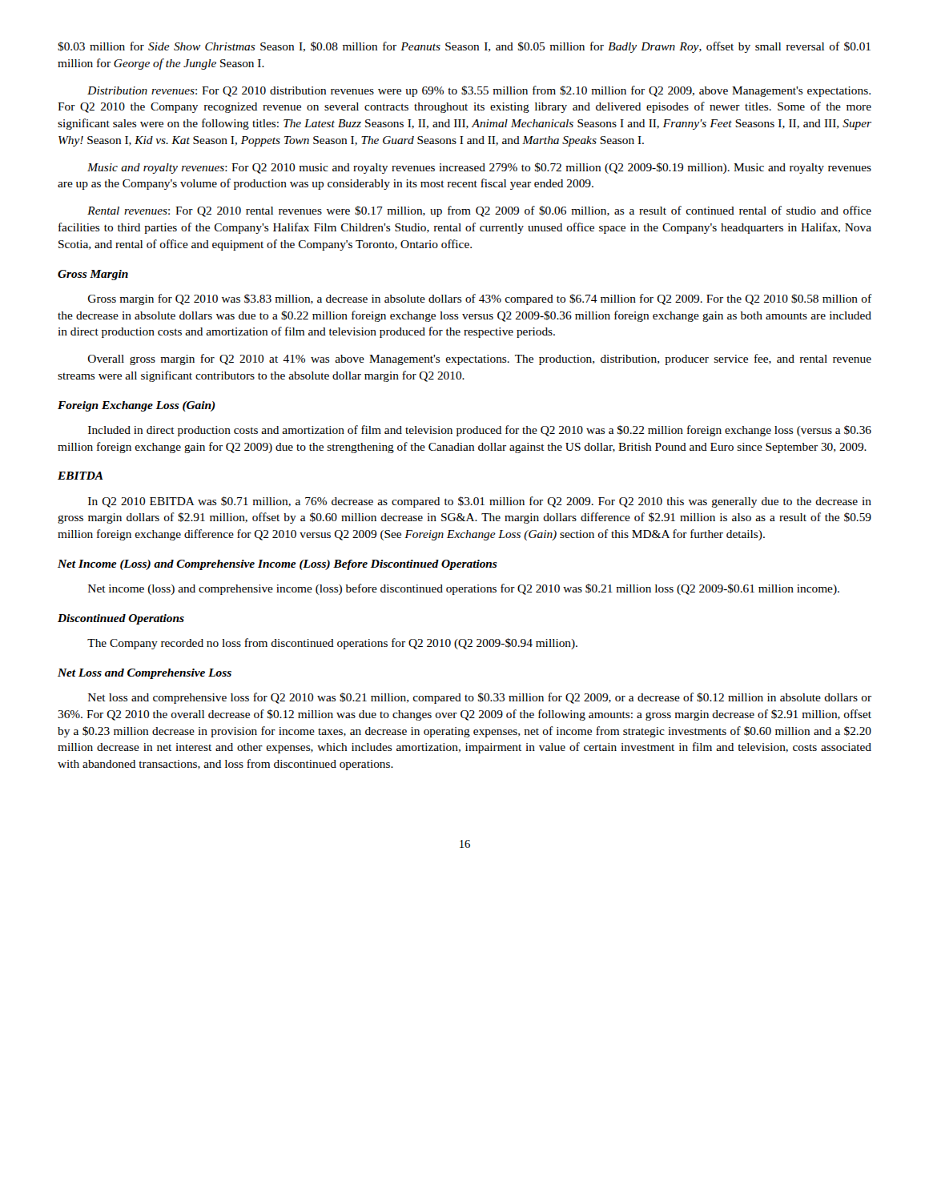$0.03 million for Side Show Christmas Season I, $0.08 million for Peanuts Season I, and $0.05 million for Badly Drawn Roy, offset by small reversal of $0.01 million for George of the Jungle Season I.
Distribution revenues: For Q2 2010 distribution revenues were up 69% to $3.55 million from $2.10 million for Q2 2009, above Management's expectations. For Q2 2010 the Company recognized revenue on several contracts throughout its existing library and delivered episodes of newer titles. Some of the more significant sales were on the following titles: The Latest Buzz Seasons I, II, and III, Animal Mechanicals Seasons I and II, Franny's Feet Seasons I, II, and III, Super Why! Season I, Kid vs. Kat Season I, Poppets Town Season I, The Guard Seasons I and II, and Martha Speaks Season I.
Music and royalty revenues: For Q2 2010 music and royalty revenues increased 279% to $0.72 million (Q2 2009-$0.19 million). Music and royalty revenues are up as the Company's volume of production was up considerably in its most recent fiscal year ended 2009.
Rental revenues: For Q2 2010 rental revenues were $0.17 million, up from Q2 2009 of $0.06 million, as a result of continued rental of studio and office facilities to third parties of the Company's Halifax Film Children's Studio, rental of currently unused office space in the Company's headquarters in Halifax, Nova Scotia, and rental of office and equipment of the Company's Toronto, Ontario office.
Gross Margin
Gross margin for Q2 2010 was $3.83 million, a decrease in absolute dollars of 43% compared to $6.74 million for Q2 2009. For the Q2 2010 $0.58 million of the decrease in absolute dollars was due to a $0.22 million foreign exchange loss versus Q2 2009-$0.36 million foreign exchange gain as both amounts are included in direct production costs and amortization of film and television produced for the respective periods.
Overall gross margin for Q2 2010 at 41% was above Management's expectations. The production, distribution, producer service fee, and rental revenue streams were all significant contributors to the absolute dollar margin for Q2 2010.
Foreign Exchange Loss (Gain)
Included in direct production costs and amortization of film and television produced for the Q2 2010 was a $0.22 million foreign exchange loss (versus a $0.36 million foreign exchange gain for Q2 2009) due to the strengthening of the Canadian dollar against the US dollar, British Pound and Euro since September 30, 2009.
EBITDA
In Q2 2010 EBITDA was $0.71 million, a 76% decrease as compared to $3.01 million for Q2 2009. For Q2 2010 this was generally due to the decrease in gross margin dollars of $2.91 million, offset by a $0.60 million decrease in SG&A. The margin dollars difference of $2.91 million is also as a result of the $0.59 million foreign exchange difference for Q2 2010 versus Q2 2009 (See Foreign Exchange Loss (Gain) section of this MD&A for further details).
Net Income (Loss) and Comprehensive Income (Loss) Before Discontinued Operations
Net income (loss) and comprehensive income (loss) before discontinued operations for Q2 2010 was $0.21 million loss (Q2 2009-$0.61 million income).
Discontinued Operations
The Company recorded no loss from discontinued operations for Q2 2010 (Q2 2009-$0.94 million).
Net Loss and Comprehensive Loss
Net loss and comprehensive loss for Q2 2010 was $0.21 million, compared to $0.33 million for Q2 2009, or a decrease of $0.12 million in absolute dollars or 36%. For Q2 2010 the overall decrease of $0.12 million was due to changes over Q2 2009 of the following amounts: a gross margin decrease of $2.91 million, offset by a $0.23 million decrease in provision for income taxes, an decrease in operating expenses, net of income from strategic investments of $0.60 million and a $2.20 million decrease in net interest and other expenses, which includes amortization, impairment in value of certain investment in film and television, costs associated with abandoned transactions, and loss from discontinued operations.
16